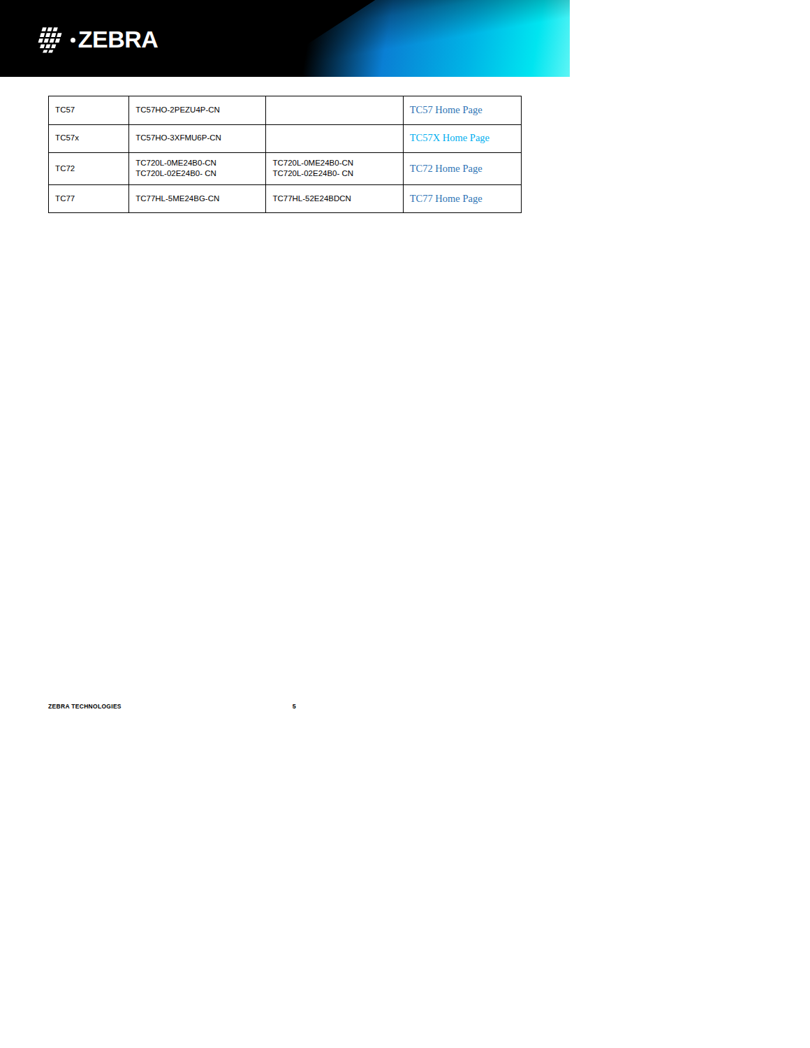ZEBRA
| TC57 | TC57HO-2PEZU4P-CN | | TC57 Home Page |
| TC57x | TC57HO-3XFMU6P-CN | | TC57X Home Page |
| TC72 | TC720L-0ME24B0-CN TC720L-02E24B0- CN | TC720L-0ME24B0-CN TC720L-02E24B0- CN | TC72 Home Page |
| TC77 | TC77HL-5ME24BG-CN | TC77HL-52E24BDCN | TC77 Home Page |
ZEBRA TECHNOLOGIES 5